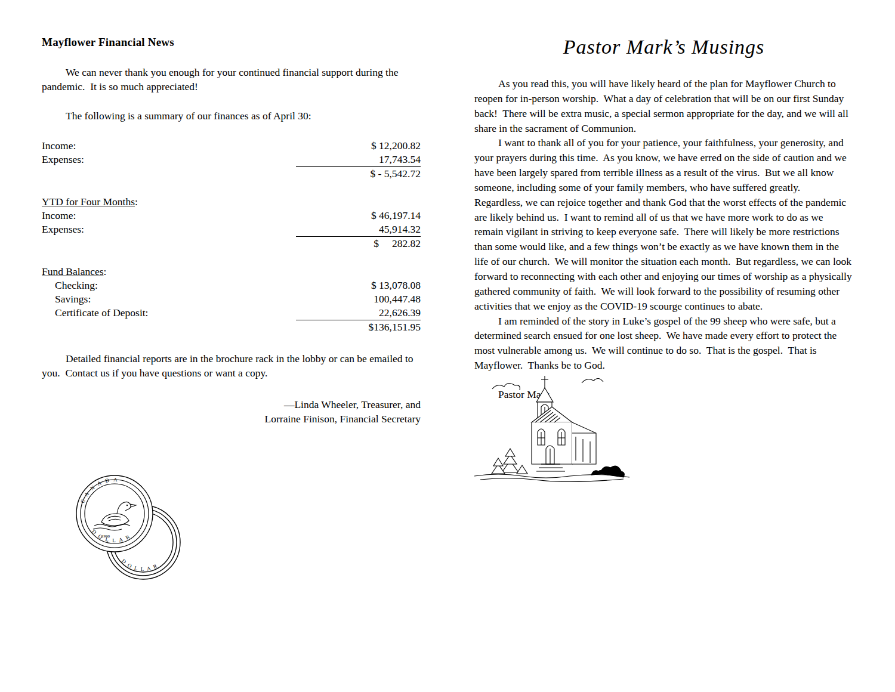Mayflower Financial News
We can never thank you enough for your continued financial support during the pandemic. It is so much appreciated!
The following is a summary of our finances as of April 30:
| Income: | $ 12,200.82 |
| Expenses: | 17,743.54 |
| | $ - 5,542.72 |
| YTD for Four Months : | |
| Income: | $ 46,197.14 |
| Expenses: | 45,914.32 |
| | $ 282.82 |
| Fund Balances : | |
| Checking: | $ 13,078.08 |
| Savings: | 100,447.48 |
| Certificate of Deposit: | 22,626.39 |
| | $136,151.95 |
Detailed financial reports are in the brochure rack in the lobby or can be emailed to you. Contact us if you have questions or want a copy.
—Linda Wheeler, Treasurer, and
Lorraine Finison, Financial Secretary
C A N A D A D O L L A R C A N A D A D O L L A R 1990
Pastor Mark’s Musings
As you read this, you will have likely heard of the plan for Mayflower Church to reopen for in-person worship. What a day of celebration that will be on our first Sunday back! There will be extra music, a special sermon appropriate for the day, and we will all share in the sacrament of Communion.
I want to thank all of you for your patience, your faithfulness, your generosity, and your prayers during this time. As you know, we have erred on the side of caution and we have been largely spared from terrible illness as a result of the virus. But we all know someone, including some of your family members, who have suffered greatly. Regardless, we can rejoice together and thank God that the worst effects of the pandemic are likely behind us. I want to remind all of us that we have more work to do as we remain vigilant in striving to keep everyone safe. There will likely be more restrictions than some would like, and a few things won’t be exactly as we have known them in the life of our church. We will monitor the situation each month. But regardless, we can look forward to reconnecting with each other and enjoying our times of worship as a physically gathered community of faith. We will look forward to the possibility of resuming other activities that we enjoy as the COVID-19 scourge continues to abate.
I am reminded of the story in Luke’s gospel of the 99 sheep who were safe, but a determined search ensued for one lost sheep. We have made every effort to protect the most vulnerable among us. We will continue to do so. That is the gospel. That is Mayflower. Thanks be to God.
Pastor Mark